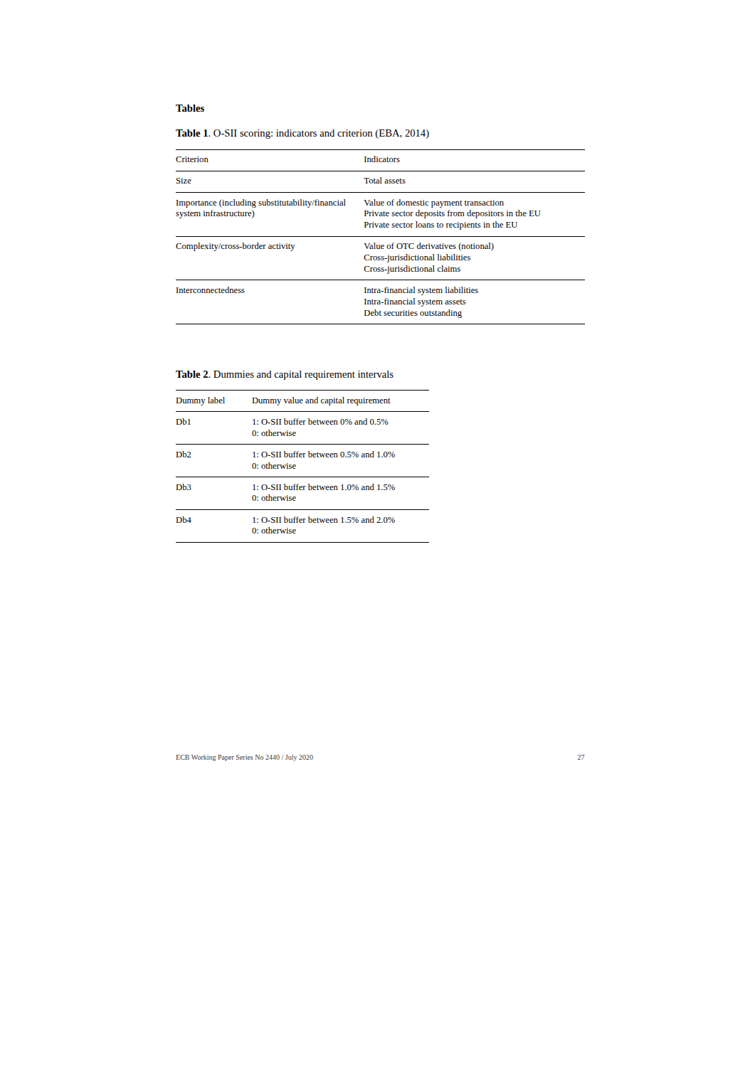Tables
Table 1. O-SII scoring: indicators and criterion (EBA, 2014)
| Criterion | Indicators |
| --- | --- |
| Size | Total assets |
| Importance (including substitutability/financial system infrastructure) | Value of domestic payment transaction Private sector deposits from depositors in the EU Private sector loans to recipients in the EU |
| Complexity/cross-border activity | Value of OTC derivatives (notional) Cross-jurisdictional liabilities Cross-jurisdictional claims |
| Interconnectedness | Intra-financial system liabilities Intra-financial system assets Debt securities outstanding |
Table 2. Dummies and capital requirement intervals
| Dummy label | Dummy value and capital requirement |
| --- | --- |
| Db1 | 1: O-SII buffer between 0% and 0.5% 0: otherwise |
| Db2 | 1: O-SII buffer between 0.5% and 1.0% 0: otherwise |
| Db3 | 1: O-SII buffer between 1.0% and 1.5% 0: otherwise |
| Db4 | 1: O-SII buffer between 1.5% and 2.0% 0: otherwise |
ECB Working Paper Series No 2440 / July 2020 27